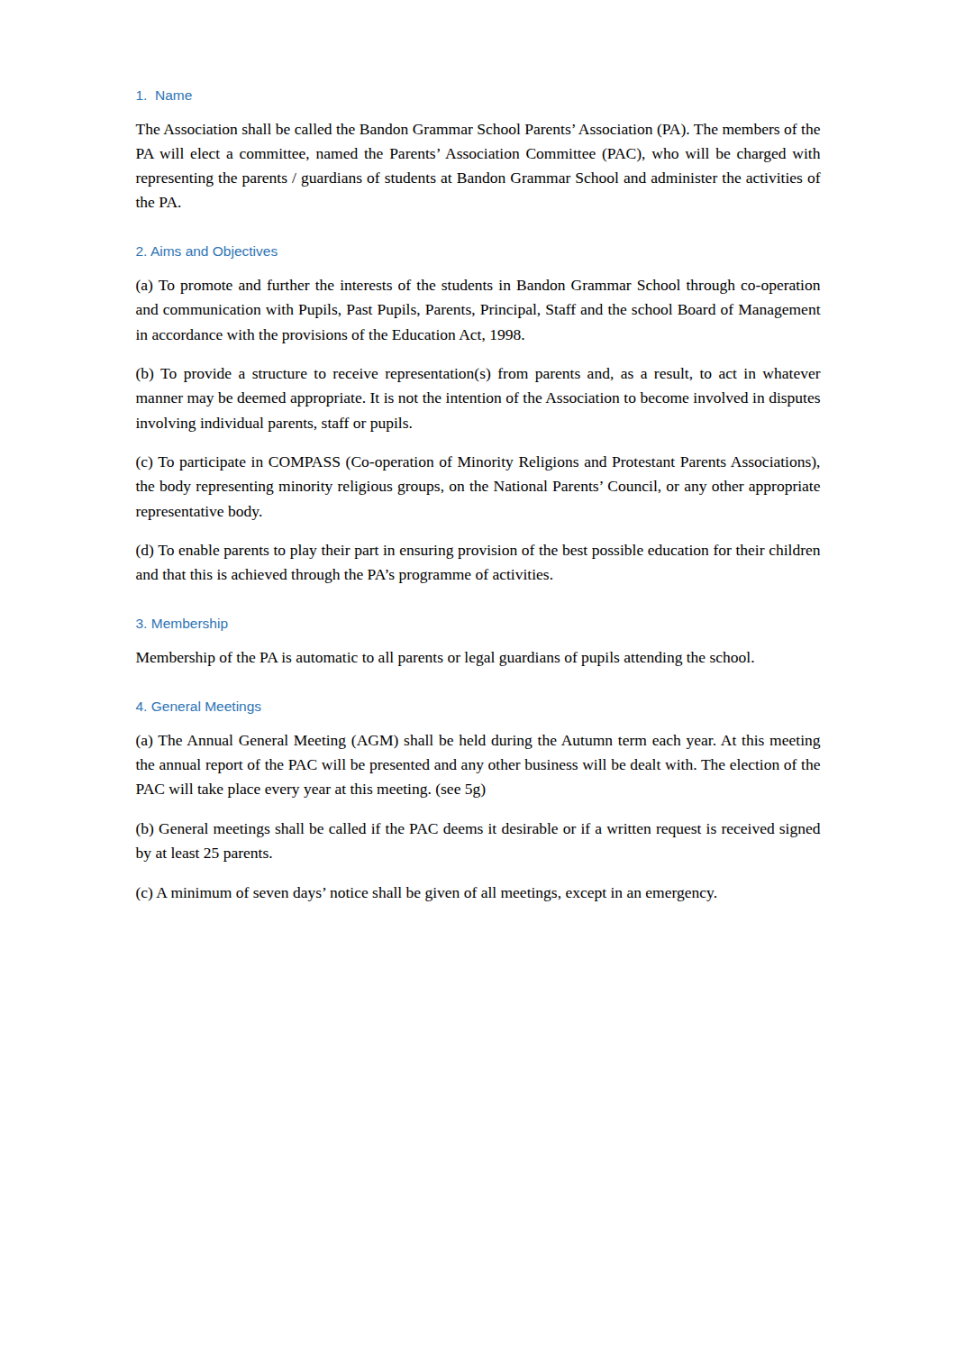1. Name
The Association shall be called the Bandon Grammar School Parents’ Association (PA). The members of the PA will elect a committee, named the Parents’ Association Committee (PAC), who will be charged with representing the parents / guardians of students at Bandon Grammar School and administer the activities of the PA.
2. Aims and Objectives
(a) To promote and further the interests of the students in Bandon Grammar School through co-operation and communication with Pupils, Past Pupils, Parents, Principal, Staff and the school Board of Management in accordance with the provisions of the Education Act, 1998.
(b) To provide a structure to receive representation(s) from parents and, as a result, to act in whatever manner may be deemed appropriate. It is not the intention of the Association to become involved in disputes involving individual parents, staff or pupils.
(c) To participate in COMPASS (Co-operation of Minority Religions and Protestant Parents Associations), the body representing minority religious groups, on the National Parents’ Council, or any other appropriate representative body.
(d) To enable parents to play their part in ensuring provision of the best possible education for their children and that this is achieved through the PA’s programme of activities.
3. Membership
Membership of the PA is automatic to all parents or legal guardians of pupils attending the school.
4. General Meetings
(a) The Annual General Meeting (AGM) shall be held during the Autumn term each year. At this meeting the annual report of the PAC will be presented and any other business will be dealt with. The election of the PAC will take place every year at this meeting. (see 5g)
(b) General meetings shall be called if the PAC deems it desirable or if a written request is received signed by at least 25 parents.
(c) A minimum of seven days’ notice shall be given of all meetings, except in an emergency.